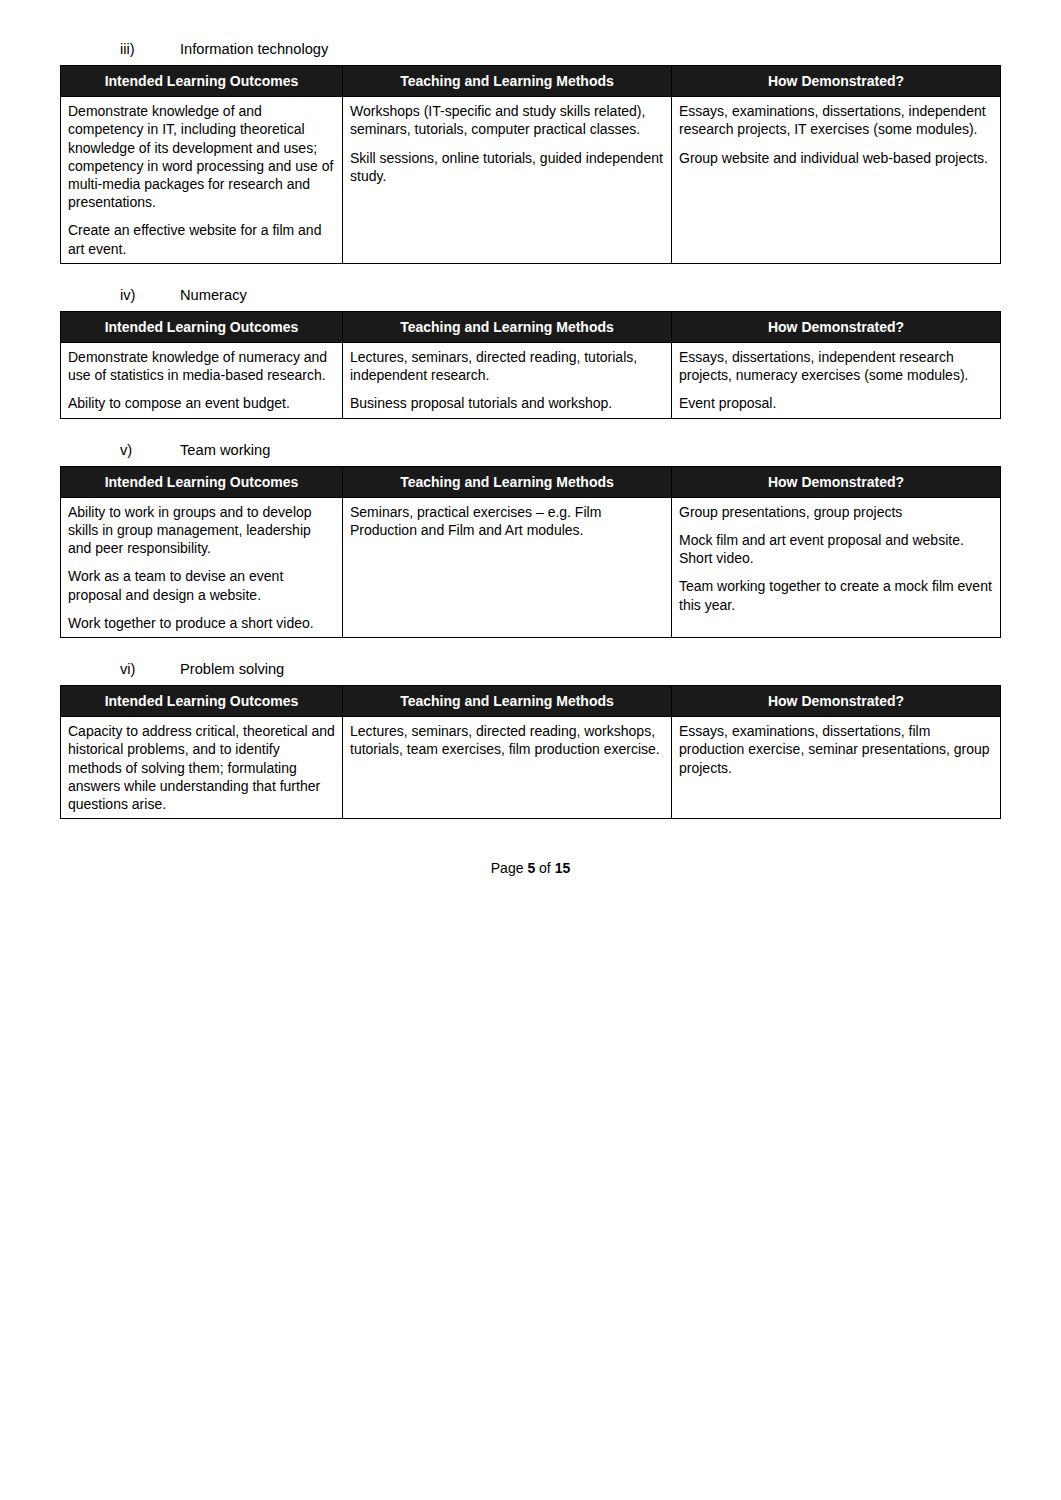iii) Information technology
| Intended Learning Outcomes | Teaching and Learning Methods | How Demonstrated? |
| --- | --- | --- |
| Demonstrate knowledge of and competency in IT, including theoretical knowledge of its development and uses; competency in word processing and use of multi-media packages for research and presentations. Create an effective website for a film and art event. | Workshops (IT-specific and study skills related), seminars, tutorials, computer practical classes. Skill sessions, online tutorials, guided independent study. | Essays, examinations, dissertations, independent research projects, IT exercises (some modules). Group website and individual web-based projects. |
iv) Numeracy
| Intended Learning Outcomes | Teaching and Learning Methods | How Demonstrated? |
| --- | --- | --- |
| Demonstrate knowledge of numeracy and use of statistics in media-based research. Ability to compose an event budget. | Lectures, seminars, directed reading, tutorials, independent research. Business proposal tutorials and workshop. | Essays, dissertations, independent research projects, numeracy exercises (some modules). Event proposal. |
v) Team working
| Intended Learning Outcomes | Teaching and Learning Methods | How Demonstrated? |
| --- | --- | --- |
| Ability to work in groups and to develop skills in group management, leadership and peer responsibility. Work as a team to devise an event proposal and design a website. Work together to produce a short video. | Seminars, practical exercises – e.g. Film Production and Film and Art modules. | Group presentations, group projects Mock film and art event proposal and website. Short video. Team working together to create a mock film event this year. |
vi) Problem solving
| Intended Learning Outcomes | Teaching and Learning Methods | How Demonstrated? |
| --- | --- | --- |
| Capacity to address critical, theoretical and historical problems, and to identify methods of solving them; formulating answers while understanding that further questions arise. | Lectures, seminars, directed reading, workshops, tutorials, team exercises, film production exercise. | Essays, examinations, dissertations, film production exercise, seminar presentations, group projects. |
Page 5 of 15